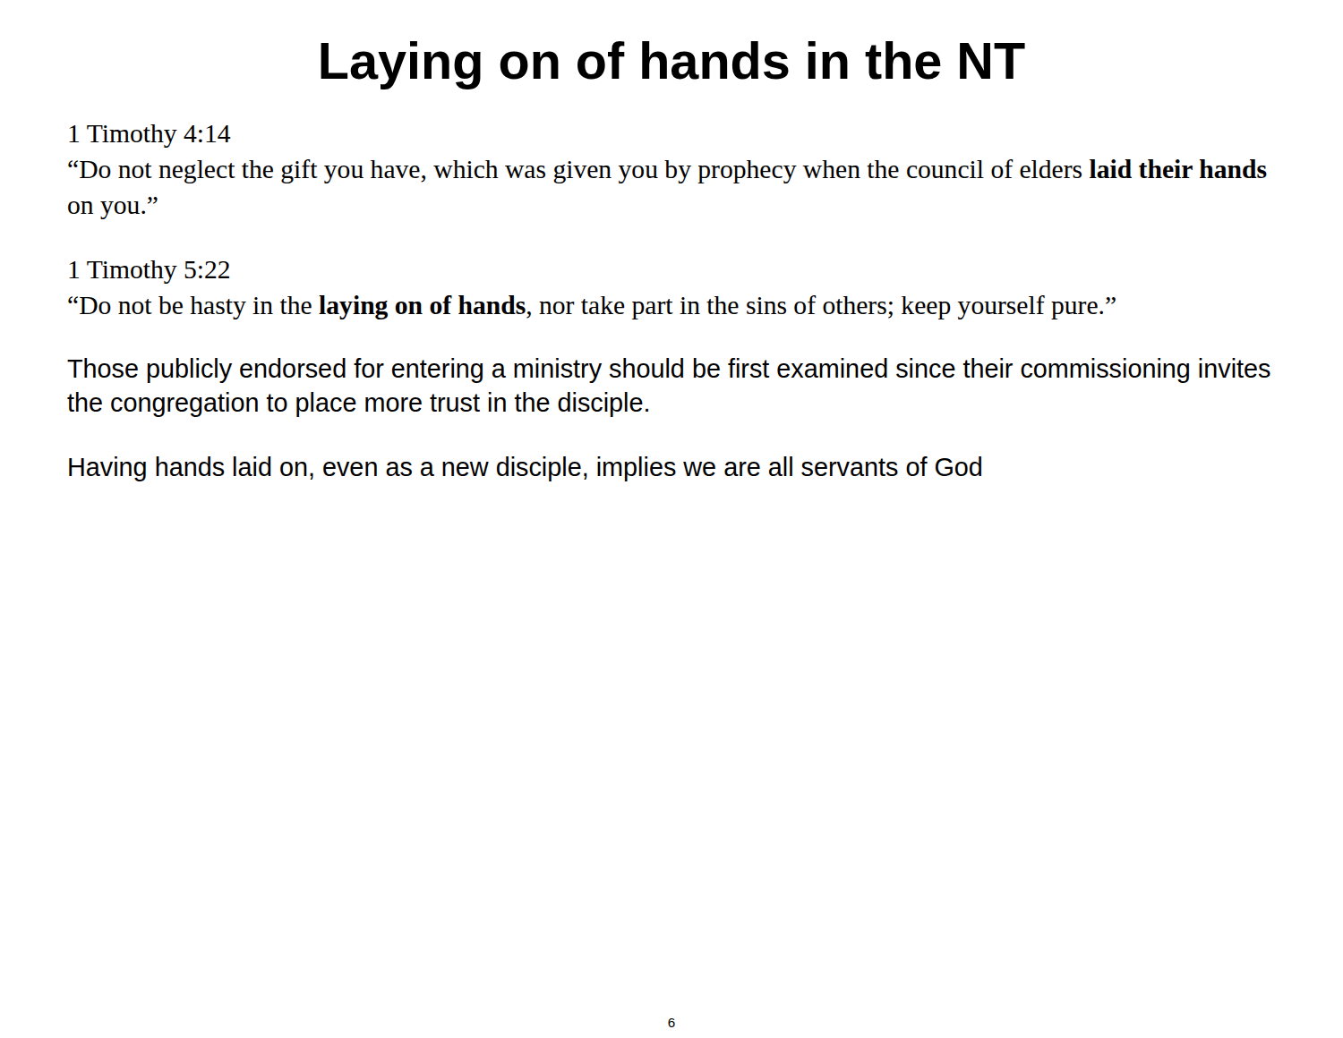Laying on of hands in the NT
1 Timothy 4:14 “Do not neglect the gift you have, which was given you by prophecy when the council of elders laid their hands on you.”
1 Timothy 5:22 “Do not be hasty in the laying on of hands, nor take part in the sins of others; keep yourself pure.”
Those publicly endorsed for entering a ministry should be first examined since their commissioning invites the congregation to place more trust in the disciple.
Having hands laid on, even as a new disciple, implies we are all servants of God
6